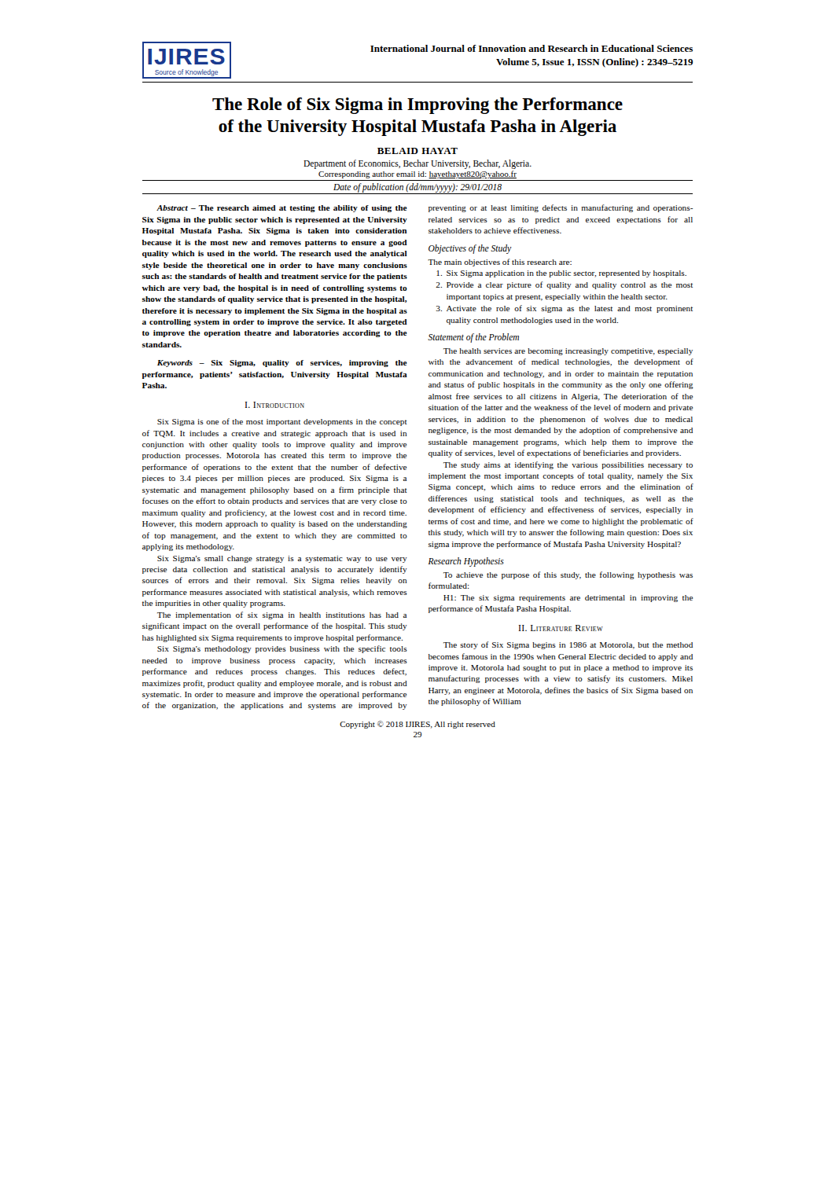IJIRES Source of Knowledge
International Journal of Innovation and Research in Educational Sciences
Volume 5, Issue 1, ISSN (Online) : 2349–5219
The Role of Six Sigma in Improving the Performance
of the University Hospital Mustafa Pasha in Algeria
BELAID HAYAT
Department of Economics, Bechar University, Bechar, Algeria.
Corresponding author email id: hayethayet820@yahoo.fr
Date of publication (dd/mm/yyyy): 29/01/2018
Abstract – The research aimed at testing the ability of using the Six Sigma in the public sector which is represented at the University Hospital Mustafa Pasha. Six Sigma is taken into consideration because it is the most new and removes patterns to ensure a good quality which is used in the world. The research used the analytical style beside the theoretical one in order to have many conclusions such as: the standards of health and treatment service for the patients which are very bad, the hospital is in need of controlling systems to show the standards of quality service that is presented in the hospital, therefore it is necessary to implement the Six Sigma in the hospital as a controlling system in order to improve the service. It also targeted to improve the operation theatre and laboratories according to the standards.
Keywords – Six Sigma, quality of services, improving the performance, patients’ satisfaction, University Hospital Mustafa Pasha.
I. Introduction
Six Sigma is one of the most important developments in the concept of TQM. It includes a creative and strategic approach that is used in conjunction with other quality tools to improve quality and improve production processes. Motorola has created this term to improve the performance of operations to the extent that the number of defective pieces to 3.4 pieces per million pieces are produced. Six Sigma is a systematic and management philosophy based on a firm principle that focuses on the effort to obtain products and services that are very close to maximum quality and proficiency, at the lowest cost and in record time. However, this modern approach to quality is based on the understanding of top management, and the extent to which they are committed to applying its methodology.
Six Sigma's small change strategy is a systematic way to use very precise data collection and statistical analysis to accurately identify sources of errors and their removal. Six Sigma relies heavily on performance measures associated with statistical analysis, which removes the impurities in other quality programs.
The implementation of six sigma in health institutions has had a significant impact on the overall performance of the hospital. This study has highlighted six Sigma requirements to improve hospital performance.
Six Sigma's methodology provides business with the specific tools needed to improve business process capacity, which increases performance and reduces process changes. This reduces defect, maximizes profit, product quality and employee morale, and is robust and systematic. In order to measure and improve the operational performance of the organization, the applications and systems are improved by preventing or at least limiting defects in manufacturing and operations-related services so as to predict and exceed expectations for all stakeholders to achieve effectiveness.
Objectives of the Study
The main objectives of this research are:
Six Sigma application in the public sector, represented by hospitals.
Provide a clear picture of quality and quality control as the most important topics at present, especially within the health sector.
Activate the role of six sigma as the latest and most prominent quality control methodologies used in the world.
Statement of the Problem
The health services are becoming increasingly competitive, especially with the advancement of medical technologies, the development of communication and technology, and in order to maintain the reputation and status of public hospitals in the community as the only one offering almost free services to all citizens in Algeria, The deterioration of the situation of the latter and the weakness of the level of modern and private services, in addition to the phenomenon of wolves due to medical negligence, is the most demanded by the adoption of comprehensive and sustainable management programs, which help them to improve the quality of services, level of expectations of beneficiaries and providers.
The study aims at identifying the various possibilities necessary to implement the most important concepts of total quality, namely the Six Sigma concept, which aims to reduce errors and the elimination of differences using statistical tools and techniques, as well as the development of efficiency and effectiveness of services, especially in terms of cost and time, and here we come to highlight the problematic of this study, which will try to answer the following main question: Does six sigma improve the performance of Mustafa Pasha University Hospital?
Research Hypothesis
To achieve the purpose of this study, the following hypothesis was formulated:
H1: The six sigma requirements are detrimental in improving the performance of Mustafa Pasha Hospital.
II. Literature Review
The story of Six Sigma begins in 1986 at Motorola, but the method becomes famous in the 1990s when General Electric decided to apply and improve it. Motorola had sought to put in place a method to improve its manufacturing processes with a view to satisfy its customers. Mikel Harry, an engineer at Motorola, defines the basics of Six Sigma based on the philosophy of William
Copyright © 2018 IJIRES, All right reserved
29